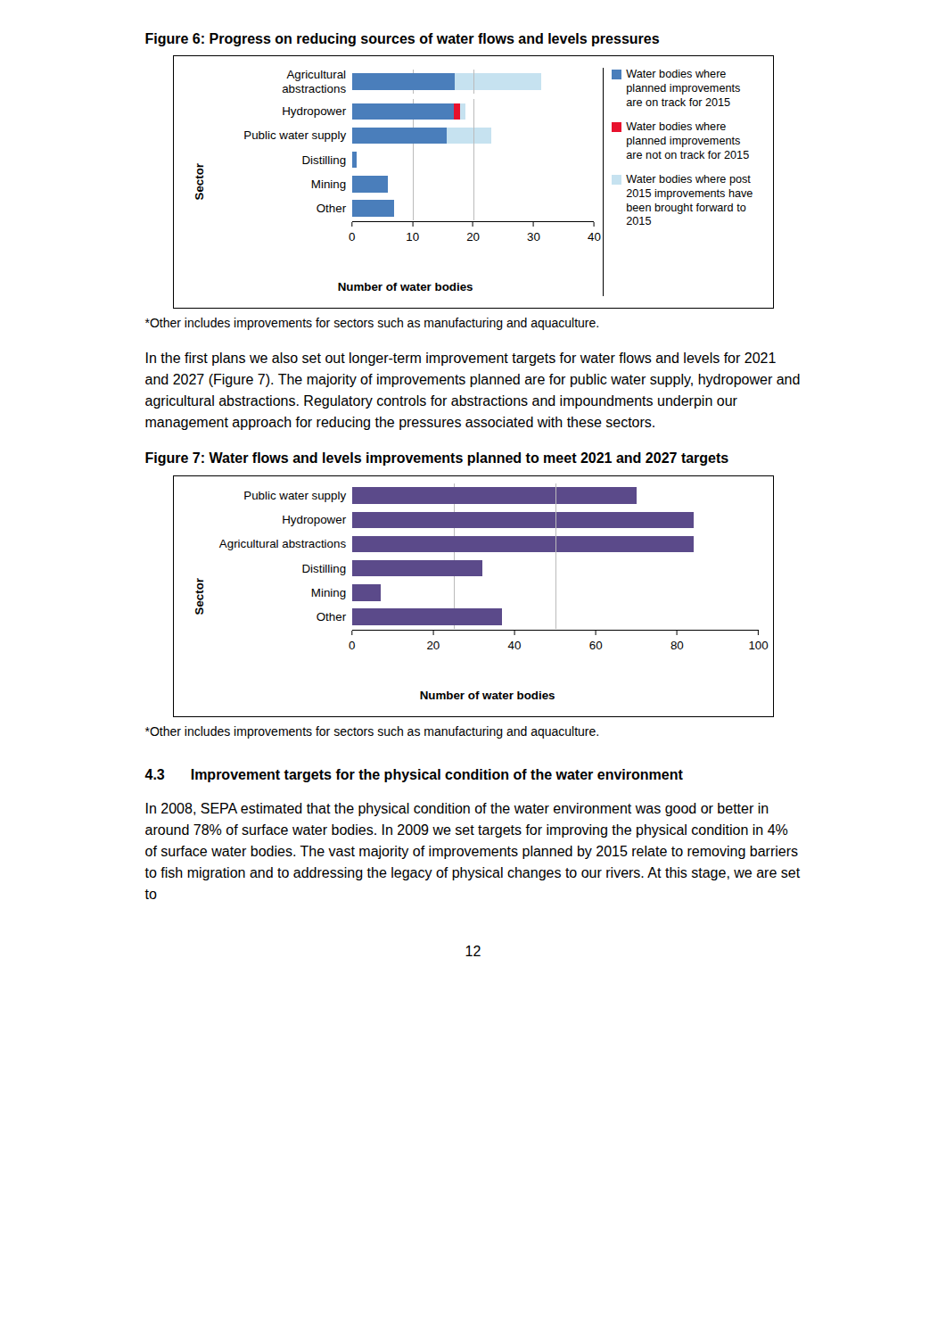Figure 6: Progress on reducing sources of water flows and levels pressures
Sector
Agricultural
abstractions
Hydropower
Public water supply
Distilling
Mining
Other
0 10 20 30 40
Number of water bodies
Water bodies where planned improvements are on track for 2015
Water bodies where planned improvements are not on track for 2015
Water bodies where post 2015 improvements have been brought forward to 2015
*Other includes improvements for sectors such as manufacturing and aquaculture.
In the first plans we also set out longer-term improvement targets for water flows and levels for 2021 and 2027 (Figure 7). The majority of improvements planned are for public water supply, hydropower and agricultural abstractions. Regulatory controls for abstractions and impoundments underpin our management approach for reducing the pressures associated with these sectors.
Figure 7: Water flows and levels improvements planned to meet 2021 and 2027 targets
Sector
Public water supply
Hydropower
Agricultural abstractions
Distilling
Mining
Other
0 20 40 60 80 100
Number of water bodies
*Other includes improvements for sectors such as manufacturing and aquaculture.
4.3 Improvement targets for the physical condition of the water environment
In 2008, SEPA estimated that the physical condition of the water environment was good or better in around 78% of surface water bodies. In 2009 we set targets for improving the physical condition in 4% of surface water bodies. The vast majority of improvements planned by 2015 relate to removing barriers to fish migration and to addressing the legacy of physical changes to our rivers. At this stage, we are set to
12